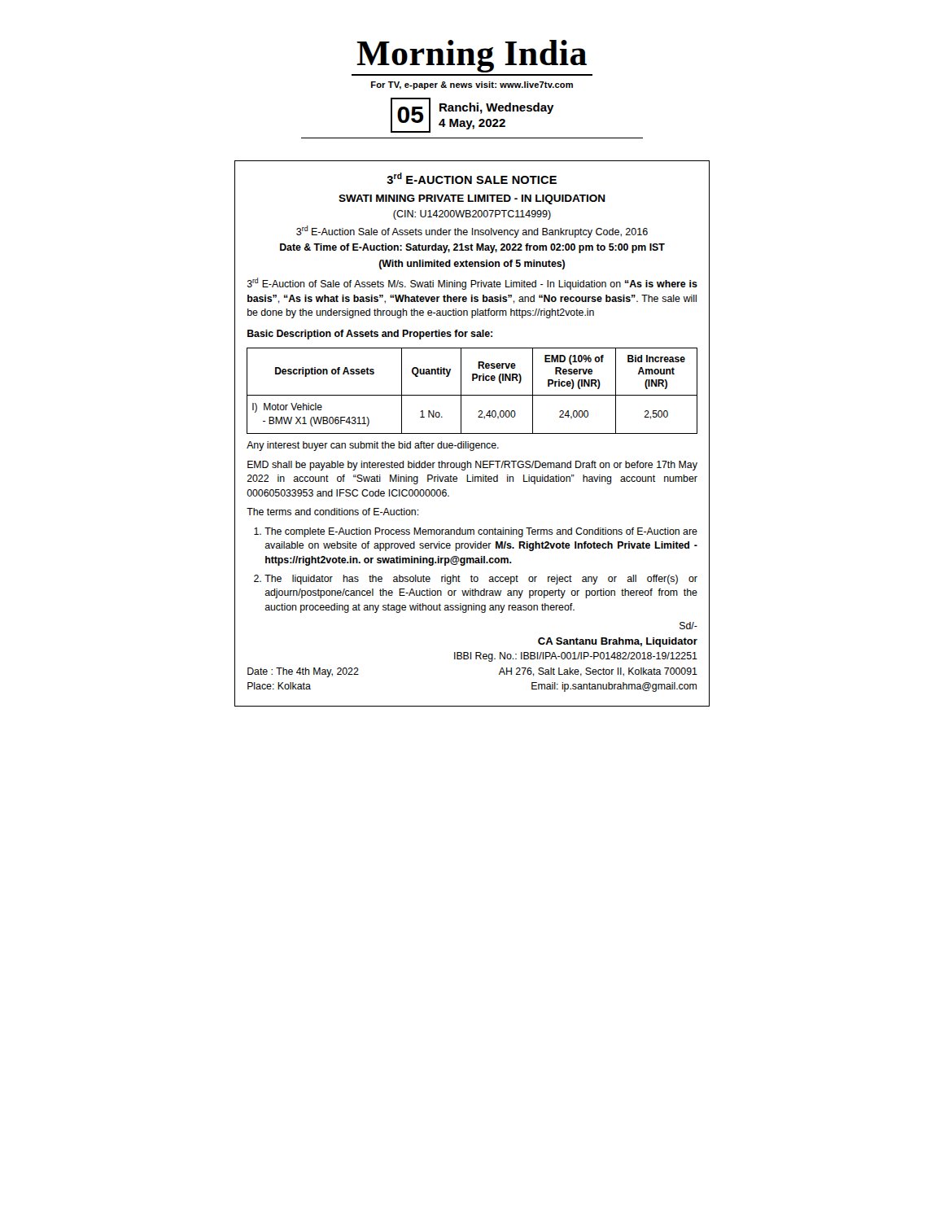Morning India
For TV, e-paper & news visit: www.live7tv.com
05
Ranchi, Wednesday
4 May, 2022
3rd E-AUCTION SALE NOTICE
SWATI MINING PRIVATE LIMITED - IN LIQUIDATION
(CIN: U14200WB2007PTC114999)
3rd E-Auction Sale of Assets under the Insolvency and Bankruptcy Code, 2016
Date & Time of E-Auction: Saturday, 21st May, 2022 from 02:00 pm to 5:00 pm IST
(With unlimited extension of 5 minutes)
3rd E-Auction of Sale of Assets M/s. Swati Mining Private Limited - In Liquidation on “As is where is basis”, “As is what is basis”, “Whatever there is basis”, and “No recourse basis”. The sale will be done by the undersigned through the e-auction platform https://right2vote.in
Basic Description of Assets and Properties for sale:
| Description of Assets | Quantity | Reserve Price (INR) | EMD (10% of Reserve Price) (INR) | Bid Increase Amount (INR) |
| --- | --- | --- | --- | --- |
| I) Motor Vehicle - BMW X1 (WB06F4311) | 1 No. | 2,40,000 | 24,000 | 2,500 |
Any interest buyer can submit the bid after due-diligence.
EMD shall be payable by interested bidder through NEFT/RTGS/Demand Draft on or before 17th May 2022 in account of “Swati Mining Private Limited in Liquidation” having account number 000605033953 and IFSC Code ICIC0000006.
The terms and conditions of E-Auction:
The complete E-Auction Process Memorandum containing Terms and Conditions of E-Auction are available on website of approved service provider M/s. Right2vote Infotech Private Limited - https://right2vote.in. or swatimining.irp@gmail.com.
The liquidator has the absolute right to accept or reject any or all offer(s) or adjourn/postpone/cancel the E-Auction or withdraw any property or portion thereof from the auction proceeding at any stage without assigning any reason thereof.
Sd/-
CA Santanu Brahma, Liquidator
IBBI Reg. No.: IBBI/IPA-001/IP-P01482/2018-19/12251
Date : The 4th May, 2022
Place: Kolkata
AH 276, Salt Lake, Sector II, Kolkata 700091
Email: ip.santanubrahma@gmail.com